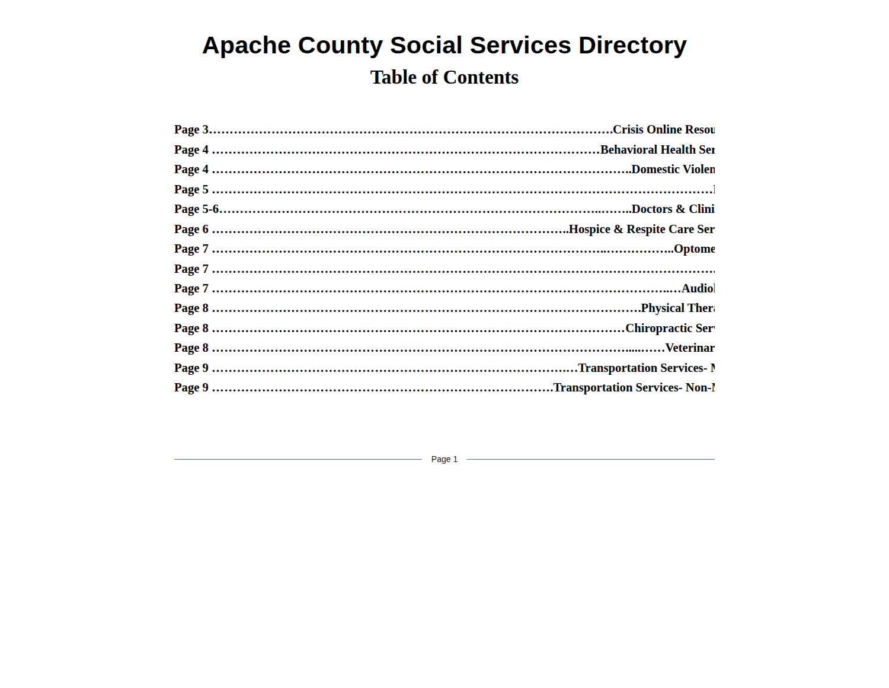Apache County Social Services Directory
Table of Contents
Page 3…………………………………………………………………………………….Crisis Online Resources
Page 4 …………………………………………………………………………………Behavioral Health Services
Page 4 ………………………………………………………………………………………..Domestic Violence
Page 5 …………………………………………………………………………………………………………Hospital
Page 5-6………………………………………………………………………………..……..Doctors & Clinics
Page 6 …………………………………………………………………………..Hospice & Respite Care Services
Page 7 …………………………………………………………………………………..……………..Optometrists
Page 7 ………………………………………………………………………………………………………….Dentists
Page 7 ………………………………………………………………………………………………..…Audiologists
Page 8 ………………………………………………………………………………………….Physical Therapy
Page 8 ………………………………………………………………………………………Chiropractic Services
Page 8 ……………………………………………………………………………………….....……Veterinarians
Page 9 ………………………………………………………………………….…Transportation Services- Medical
Page 9 ……………………………………………………………………….Transportation Services- Non-Medical
Page 1